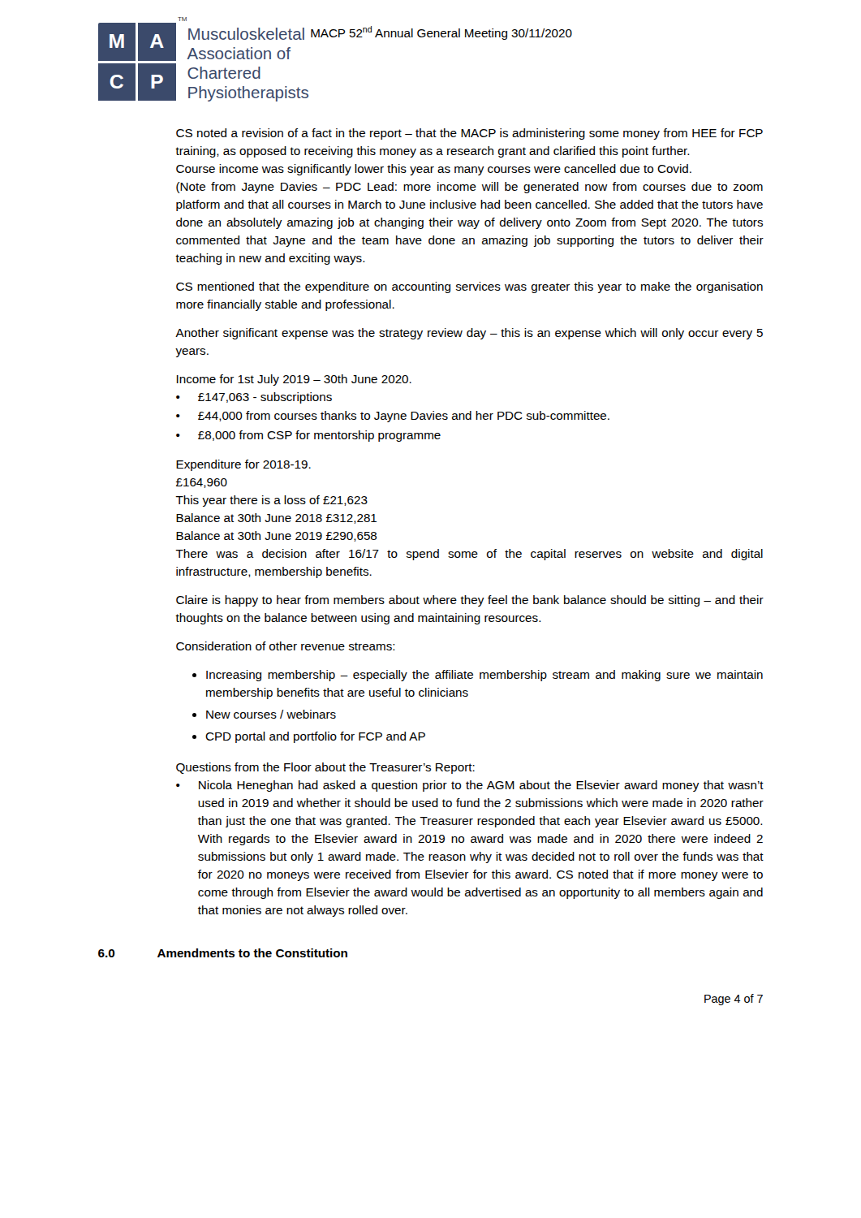TM
M
A
C
P
MusculoskeletalMACP 52nd Annual General Meeting 30/11/2020 Association of Chartered Physiotherapists
CS noted a revision of a fact in the report – that the MACP is administering some money from HEE for FCP training, as opposed to receiving this money as a research grant and clarified this point further.
Course income was significantly lower this year as many courses were cancelled due to Covid.
(Note from Jayne Davies – PDC Lead: more income will be generated now from courses due to zoom platform and that all courses in March to June inclusive had been cancelled. She added that the tutors have done an absolutely amazing job at changing their way of delivery onto Zoom from Sept 2020. The tutors commented that Jayne and the team have done an amazing job supporting the tutors to deliver their teaching in new and exciting ways.
CS mentioned that the expenditure on accounting services was greater this year to make the organisation more financially stable and professional.
Another significant expense was the strategy review day – this is an expense which will only occur every 5 years.
Income for 1st July 2019 – 30th June 2020.
•£147,063 - subscriptions
•£44,000 from courses thanks to Jayne Davies and her PDC sub-committee.
•£8,000 from CSP for mentorship programme
Expenditure for 2018-19.
£164,960
This year there is a loss of £21,623
Balance at 30th June 2018 £312,281
Balance at 30th June 2019 £290,658
There was a decision after 16/17 to spend some of the capital reserves on website and digital infrastructure, membership benefits.
Claire is happy to hear from members about where they feel the bank balance should be sitting – and their thoughts on the balance between using and maintaining resources.
Consideration of other revenue streams:
Increasing membership – especially the affiliate membership stream and making sure we maintain membership benefits that are useful to clinicians
New courses / webinars
CPD portal and portfolio for FCP and AP
Questions from the Floor about the Treasurer’s Report:
•
Nicola Heneghan had asked a question prior to the AGM about the Elsevier award money that wasn’t used in 2019 and whether it should be used to fund the 2 submissions which were made in 2020 rather than just the one that was granted. The Treasurer responded that each year Elsevier award us £5000. With regards to the Elsevier award in 2019 no award was made and in 2020 there were indeed 2 submissions but only 1 award made. The reason why it was decided not to roll over the funds was that for 2020 no moneys were received from Elsevier for this award. CS noted that if more money were to come through from Elsevier the award would be advertised as an opportunity to all members again and that monies are not always rolled over.
6.0 Amendments to the Constitution
Page 4 of 7